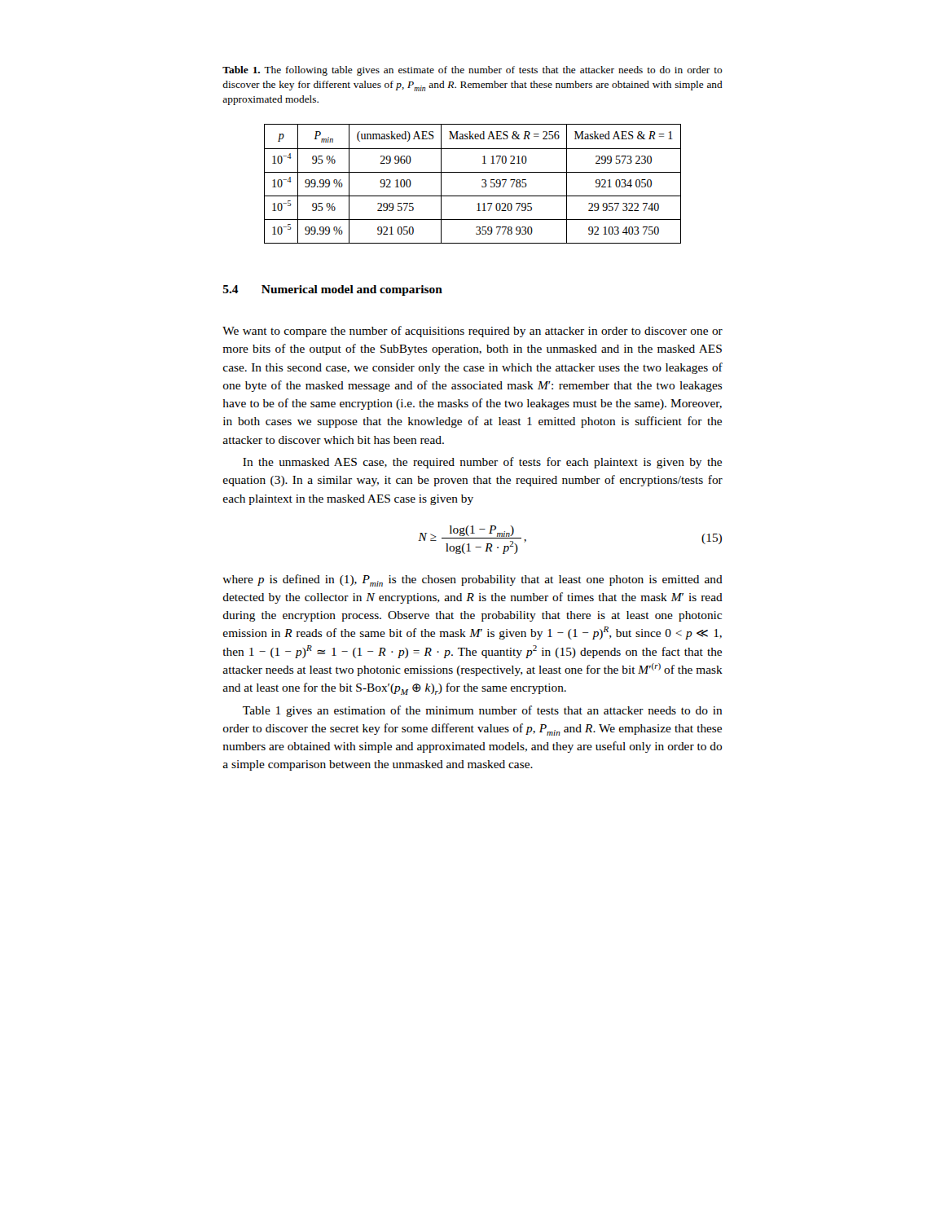Table 1. The following table gives an estimate of the number of tests that the attacker needs to do in order to discover the key for different values of p, Pmin and R. Remember that these numbers are obtained with simple and approximated models.
| p | P min | (unmasked) AES | Masked AES & R = 256 | Masked AES & R = 1 |
| --- | --- | --- | --- | --- |
| 10 −4 | 95 % | 29 960 | 1 170 210 | 299 573 230 |
| 10 −4 | 99.99 % | 92 100 | 3 597 785 | 921 034 050 |
| 10 −5 | 95 % | 299 575 | 117 020 795 | 29 957 322 740 |
| 10 −5 | 99.99 % | 921 050 | 359 778 930 | 92 103 403 750 |
5.4 Numerical model and comparison
We want to compare the number of acquisitions required by an attacker in order to discover one or more bits of the output of the SubBytes operation, both in the unmasked and in the masked AES case. In this second case, we consider only the case in which the attacker uses the two leakages of one byte of the masked message and of the associated mask M′: remember that the two leakages have to be of the same encryption (i.e. the masks of the two leakages must be the same). Moreover, in both cases we suppose that the knowledge of at least 1 emitted photon is sufficient for the attacker to discover which bit has been read.
In the unmasked AES case, the required number of tests for each plaintext is given by the equation (3). In a similar way, it can be proven that the required number of encryptions/tests for each plaintext in the masked AES case is given by
N ≥ log(1 − Pmin) log(1 − R · p2) , (15)
where p is defined in (1), Pmin is the chosen probability that at least one photon is emitted and detected by the collector in N encryptions, and R is the number of times that the mask M′ is read during the encryption process. Observe that the probability that there is at least one photonic emission in R reads of the same bit of the mask M′ is given by 1 − (1 − p)R, but since 0 < p ≪ 1, then 1 − (1 − p)R ≃ 1 − (1 − R · p) = R · p. The quantity p2 in (15) depends on the fact that the attacker needs at least two photonic emissions (respectively, at least one for the bit M′(r) of the mask and at least one for the bit S-Box′(pM ⊕ k)r) for the same encryption.
Table 1 gives an estimation of the minimum number of tests that an attacker needs to do in order to discover the secret key for some different values of p, Pmin and R. We emphasize that these numbers are obtained with simple and approximated models, and they are useful only in order to do a simple comparison between the unmasked and masked case.